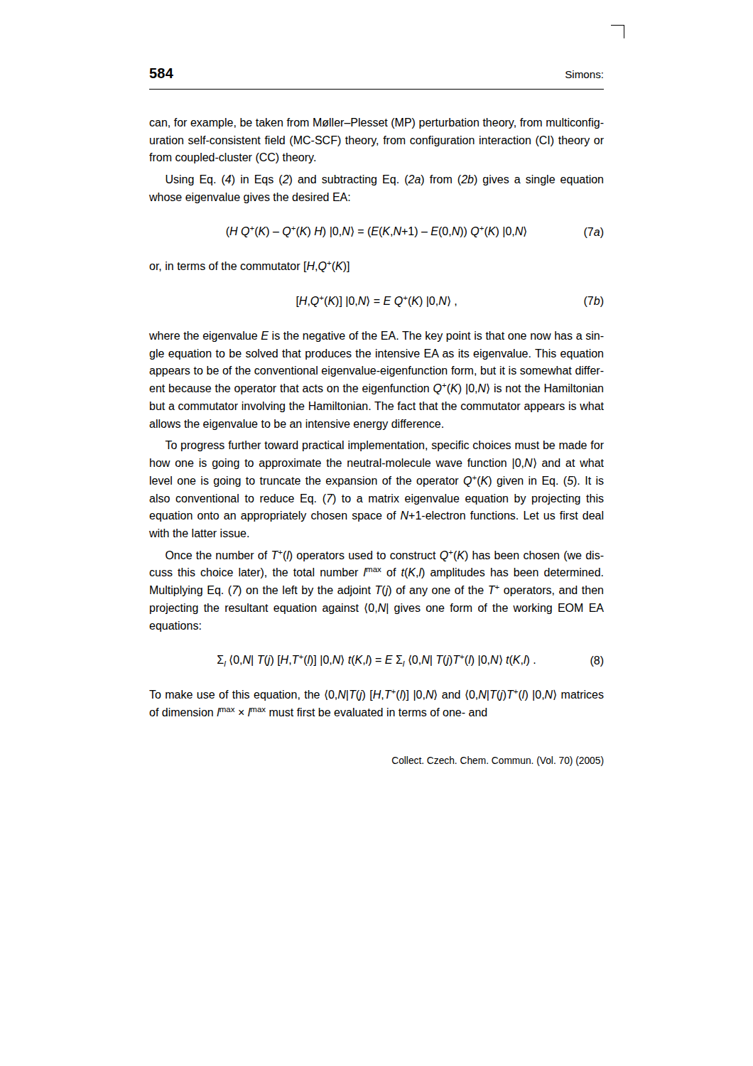584 Simons:
can, for example, be taken from Møller–Plesset (MP) perturbation theory, from multiconfiguration self-consistent field (MC-SCF) theory, from configuration interaction (CI) theory or from coupled-cluster (CC) theory.
Using Eq. (4) in Eqs (2) and subtracting Eq. (2a) from (2b) gives a single equation whose eigenvalue gives the desired EA:
(H Q+(K) – Q+(K) H) |0,N⟩ = (E(K,N+1) – E(0,N)) Q+(K) |0,N⟩ (7a)
or, in terms of the commutator [H,Q+(K)]
[H,Q+(K)] |0,N⟩ = E Q+(K) |0,N⟩ , (7b)
where the eigenvalue E is the negative of the EA. The key point is that one now has a single equation to be solved that produces the intensive EA as its eigenvalue. This equation appears to be of the conventional eigenvalue-eigenfunction form, but it is somewhat different because the operator that acts on the eigenfunction Q+(K) |0,N⟩ is not the Hamiltonian but a commutator involving the Hamiltonian. The fact that the commutator appears is what allows the eigenvalue to be an intensive energy difference.
To progress further toward practical implementation, specific choices must be made for how one is going to approximate the neutral-molecule wave function |0,N⟩ and at what level one is going to truncate the expansion of the operator Q+(K) given in Eq. (5). It is also conventional to reduce Eq. (7) to a matrix eigenvalue equation by projecting this equation onto an appropriately chosen space of N+1-electron functions. Let us first deal with the latter issue.
Once the number of T+(l) operators used to construct Q+(K) has been chosen (we discuss this choice later), the total number lmax of t(K,l) amplitudes has been determined. Multiplying Eq. (7) on the left by the adjoint T(j) of any one of the T+ operators, and then projecting the resultant equation against ⟨0,N| gives one form of the working EOM EA equations:
Σl ⟨0,N| T(j) [H,T+(l)] |0,N⟩ t(K,l) = E Σl ⟨0,N| T(j)T+(l) |0,N⟩ t(K,l) . (8)
To make use of this equation, the ⟨0,N|T(j) [H,T+(l)] |0,N⟩ and ⟨0,N|T(j)T+(l) |0,N⟩ matrices of dimension lmax × lmax must first be evaluated in terms of one- and
Collect. Czech. Chem. Commun. (Vol. 70) (2005)